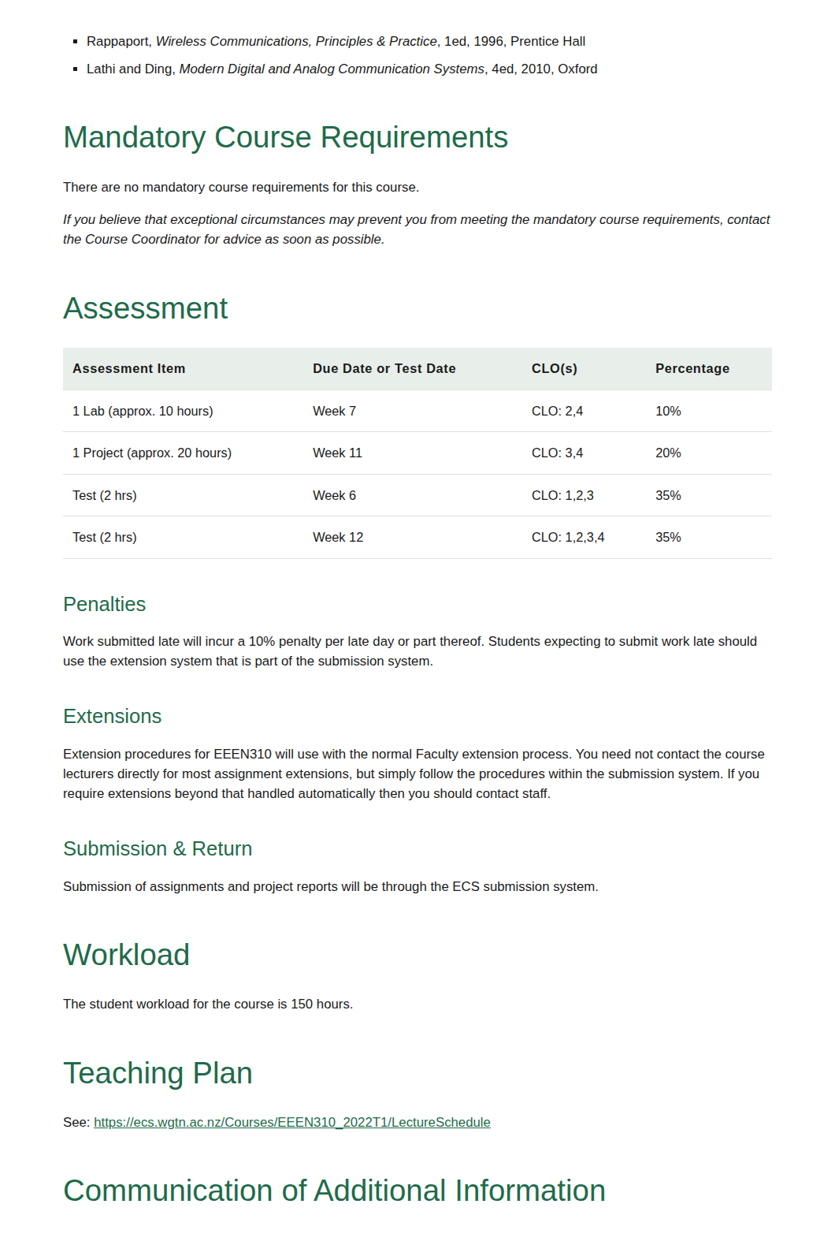Rappaport, Wireless Communications, Principles & Practice, 1ed, 1996, Prentice Hall
Lathi and Ding, Modern Digital and Analog Communication Systems, 4ed, 2010, Oxford
Mandatory Course Requirements
There are no mandatory course requirements for this course.
If you believe that exceptional circumstances may prevent you from meeting the mandatory course requirements, contact the Course Coordinator for advice as soon as possible.
Assessment
| Assessment Item | Due Date or Test Date | CLO(s) | Percentage |
| --- | --- | --- | --- |
| 1 Lab (approx. 10 hours) | Week 7 | CLO: 2,4 | 10% |
| 1 Project (approx. 20 hours) | Week 11 | CLO: 3,4 | 20% |
| Test (2 hrs) | Week 6 | CLO: 1,2,3 | 35% |
| Test (2 hrs) | Week 12 | CLO: 1,2,3,4 | 35% |
Penalties
Work submitted late will incur a 10% penalty per late day or part thereof. Students expecting to submit work late should use the extension system that is part of the submission system.
Extensions
Extension procedures for EEEN310 will use with the normal Faculty extension process. You need not contact the course lecturers directly for most assignment extensions, but simply follow the procedures within the submission system. If you require extensions beyond that handled automatically then you should contact staff.
Submission & Return
Submission of assignments and project reports will be through the ECS submission system.
Workload
The student workload for the course is 150 hours.
Teaching Plan
See: https://ecs.wgtn.ac.nz/Courses/EEEN310_2022T1/LectureSchedule
Communication of Additional Information